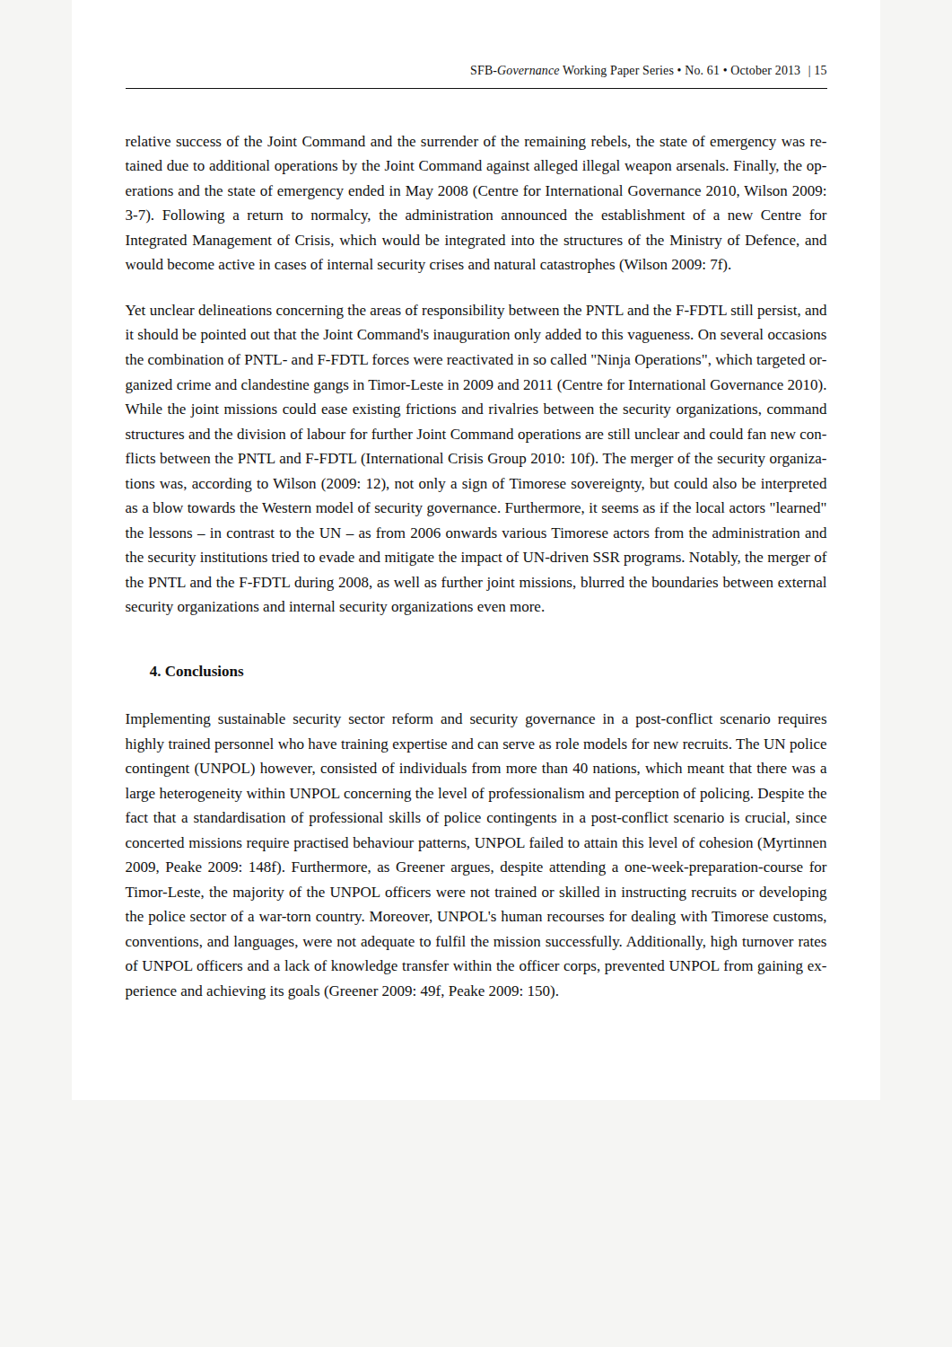SFB-Governance Working Paper Series • No. 61 • October 2013 | 15
relative success of the Joint Command and the surrender of the remaining rebels, the state of emergency was retained due to additional operations by the Joint Command against alleged illegal weapon arsenals. Finally, the operations and the state of emergency ended in May 2008 (Centre for International Governance 2010, Wilson 2009: 3-7). Following a return to normalcy, the administration announced the establishment of a new Centre for Integrated Management of Crisis, which would be integrated into the structures of the Ministry of Defence, and would become active in cases of internal security crises and natural catastrophes (Wilson 2009: 7f).
Yet unclear delineations concerning the areas of responsibility between the PNTL and the F-FDTL still persist, and it should be pointed out that the Joint Command's inauguration only added to this vagueness. On several occasions the combination of PNTL- and F-FDTL forces were reactivated in so called "Ninja Operations", which targeted organized crime and clandestine gangs in Timor-Leste in 2009 and 2011 (Centre for International Governance 2010). While the joint missions could ease existing frictions and rivalries between the security organizations, command structures and the division of labour for further Joint Command operations are still unclear and could fan new conflicts between the PNTL and F-FDTL (International Crisis Group 2010: 10f). The merger of the security organizations was, according to Wilson (2009: 12), not only a sign of Timorese sovereignty, but could also be interpreted as a blow towards the Western model of security governance. Furthermore, it seems as if the local actors "learned" the lessons – in contrast to the UN – as from 2006 onwards various Timorese actors from the administration and the security institutions tried to evade and mitigate the impact of UN-driven SSR programs. Notably, the merger of the PNTL and the F-FDTL during 2008, as well as further joint missions, blurred the boundaries between external security organizations and internal security organizations even more.
4. Conclusions
Implementing sustainable security sector reform and security governance in a post-conflict scenario requires highly trained personnel who have training expertise and can serve as role models for new recruits. The UN police contingent (UNPOL) however, consisted of individuals from more than 40 nations, which meant that there was a large heterogeneity within UNPOL concerning the level of professionalism and perception of policing. Despite the fact that a standardisation of professional skills of police contingents in a post-conflict scenario is crucial, since concerted missions require practised behaviour patterns, UNPOL failed to attain this level of cohesion (Myrtinnen 2009, Peake 2009: 148f). Furthermore, as Greener argues, despite attending a one-week-preparation-course for Timor-Leste, the majority of the UNPOL officers were not trained or skilled in instructing recruits or developing the police sector of a war-torn country. Moreover, UNPOL's human recourses for dealing with Timorese customs, conventions, and languages, were not adequate to fulfil the mission successfully. Additionally, high turnover rates of UNPOL officers and a lack of knowledge transfer within the officer corps, prevented UNPOL from gaining experience and achieving its goals (Greener 2009: 49f, Peake 2009: 150).